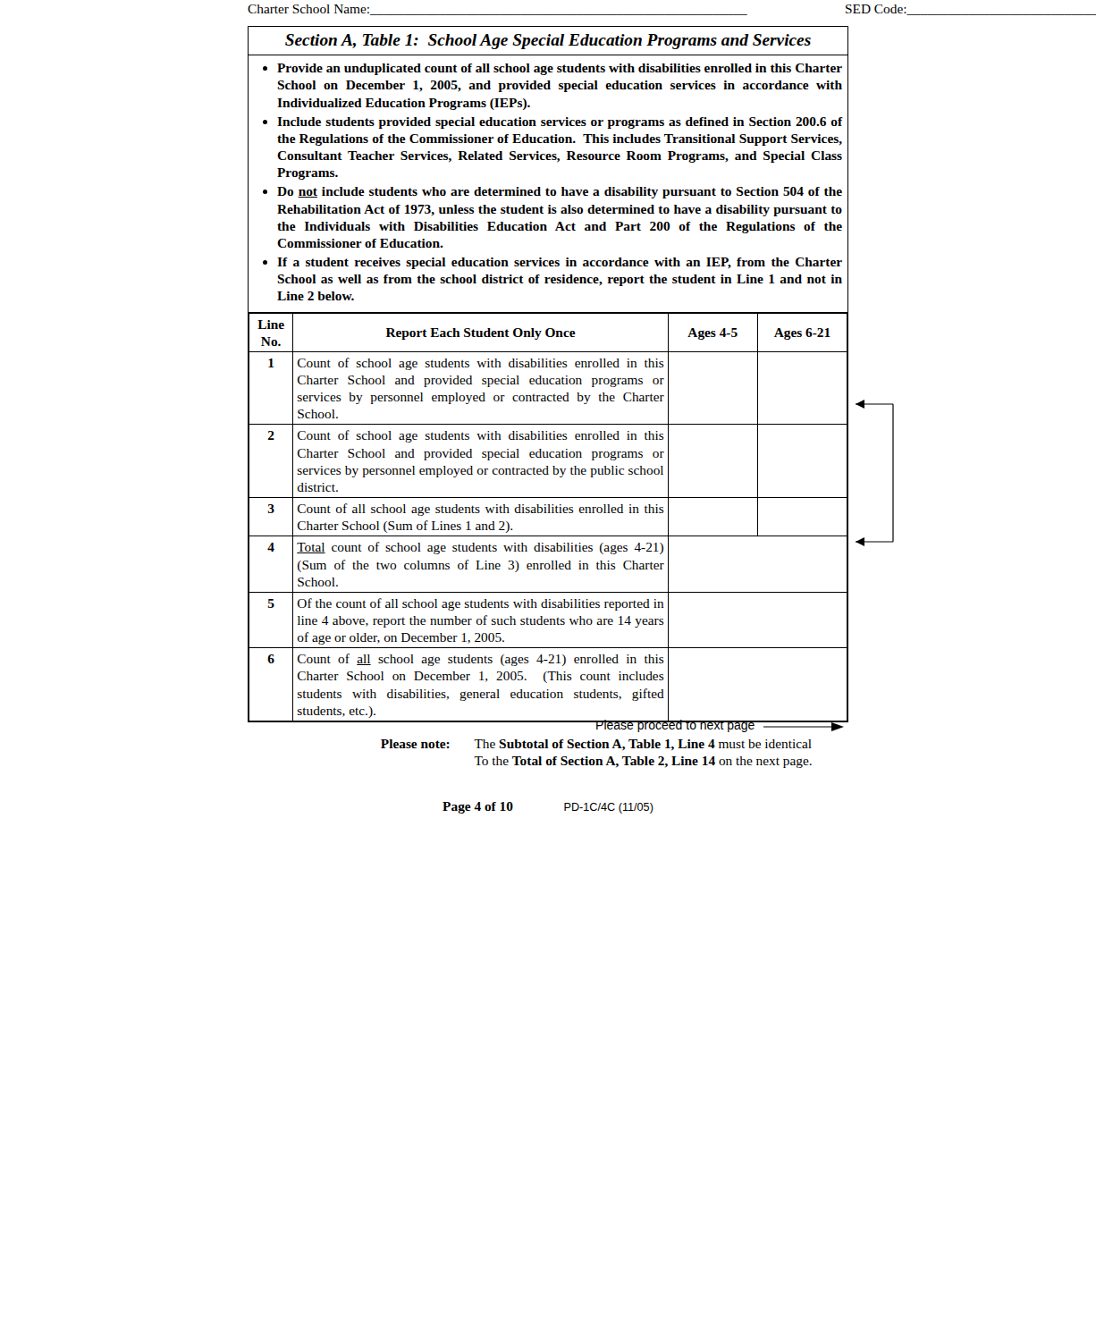Charter School Name:_______________________________________________________ SED Code:_____________________________
| Section A, Table 1: School Age Special Education Programs and Services Provide an unduplicated count of all school age students with disabilities enrolled in this Charter School on December 1, 2005, and provided special education services in accordance with Individualized Education Programs (IEPs). Include students provided special education services or programs as defined in Section 200.6 of the Regulations of the Commissioner of Education. This includes Transitional Support Services, Consultant Teacher Services, Related Services, Resource Room Programs, and Special Class Programs. Do not include students who are determined to have a disability pursuant to Section 504 of the Rehabilitation Act of 1973, unless the student is also determined to have a disability pursuant to the Individuals with Disabilities Education Act and Part 200 of the Regulations of the Commissioner of Education. If a student receives special education services in accordance with an IEP, from the Charter School as well as from the school district of residence, report the student in Line 1 and not in Line 2 below. / Line No. / Report Each Student Only Once / Ages 4-5 / Ages 6-21 / / --- / --- / --- / --- / / 1 / Count of school age students with disabilities enrolled in this Charter School and provided special education programs or services by personnel employed or contracted by the Charter School. / / / / 2 / Count of school age students with disabilities enrolled in this Charter School and provided special education programs or services by personnel employed or contracted by the public school district. / / / / 3 / Count of all school age students with disabilities enrolled in this Charter School (Sum of Lines 1 and 2). / / / / 4 / Total count of school age students with disabilities (ages 4-21) (Sum of the two columns of Line 3) enrolled in this Charter School. / / / 5 / Of the count of all school age students with disabilities reported in line 4 above, report the number of such students who are 14 years of age or older, on December 1, 2005. / / / 6 / Count of all school age students (ages 4-21) enrolled in this Charter School on December 1, 2005. (This count includes students with disabilities, general education students, gifted students, etc.). / / |
Please note: The Subtotal of Section A, Table 1, Line 4 must be identical
To the Total of Section A, Table 2, Line 14 on the next page.
Please proceed to next page
Page 4 of 10 PD-1C/4C (11/05)